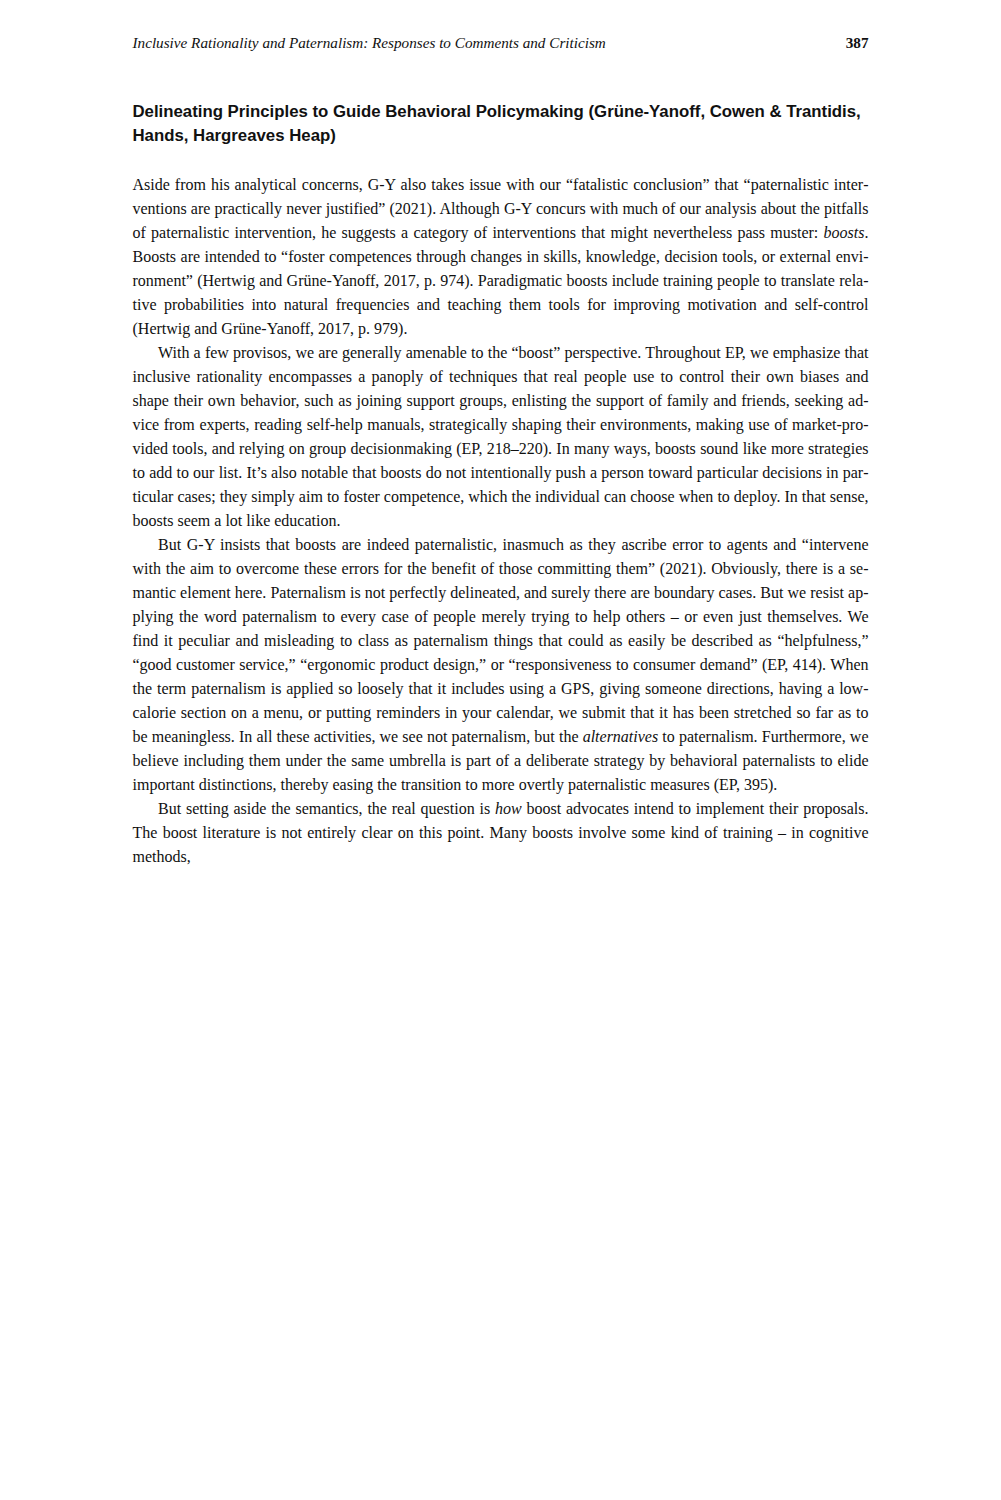Inclusive Rationality and Paternalism: Responses to Comments and Criticism 387
Delineating Principles to Guide Behavioral Policymaking (Grüne-Yanoff, Cowen & Trantidis, Hands, Hargreaves Heap)
Aside from his analytical concerns, G-Y also takes issue with our “fatalistic conclusion” that “paternalistic interventions are practically never justified” (2021). Although G-Y concurs with much of our analysis about the pitfalls of paternalistic intervention, he suggests a category of interventions that might nevertheless pass muster: boosts. Boosts are intended to “foster competences through changes in skills, knowledge, decision tools, or external environment” (Hertwig and Grüne-Yanoff, 2017, p. 974). Paradigmatic boosts include training people to translate relative probabilities into natural frequencies and teaching them tools for improving motivation and self-control (Hertwig and Grüne-Yanoff, 2017, p. 979).
With a few provisos, we are generally amenable to the “boost” perspective. Throughout EP, we emphasize that inclusive rationality encompasses a panoply of techniques that real people use to control their own biases and shape their own behavior, such as joining support groups, enlisting the support of family and friends, seeking advice from experts, reading self-help manuals, strategically shaping their environments, making use of market-provided tools, and relying on group decisionmaking (EP, 218–220). In many ways, boosts sound like more strategies to add to our list. It’s also notable that boosts do not intentionally push a person toward particular decisions in particular cases; they simply aim to foster competence, which the individual can choose when to deploy. In that sense, boosts seem a lot like education.
But G-Y insists that boosts are indeed paternalistic, inasmuch as they ascribe error to agents and “intervene with the aim to overcome these errors for the benefit of those committing them” (2021). Obviously, there is a semantic element here. Paternalism is not perfectly delineated, and surely there are boundary cases. But we resist applying the word paternalism to every case of people merely trying to help others – or even just themselves. We find it peculiar and misleading to class as paternalism things that could as easily be described as “helpfulness,” “good customer service,” “ergonomic product design,” or “responsiveness to consumer demand” (EP, 414). When the term paternalism is applied so loosely that it includes using a GPS, giving someone directions, having a low-calorie section on a menu, or putting reminders in your calendar, we submit that it has been stretched so far as to be meaningless. In all these activities, we see not paternalism, but the alternatives to paternalism. Furthermore, we believe including them under the same umbrella is part of a deliberate strategy by behavioral paternalists to elide important distinctions, thereby easing the transition to more overtly paternalistic measures (EP, 395).
But setting aside the semantics, the real question is how boost advocates intend to implement their proposals. The boost literature is not entirely clear on this point. Many boosts involve some kind of training – in cognitive methods,